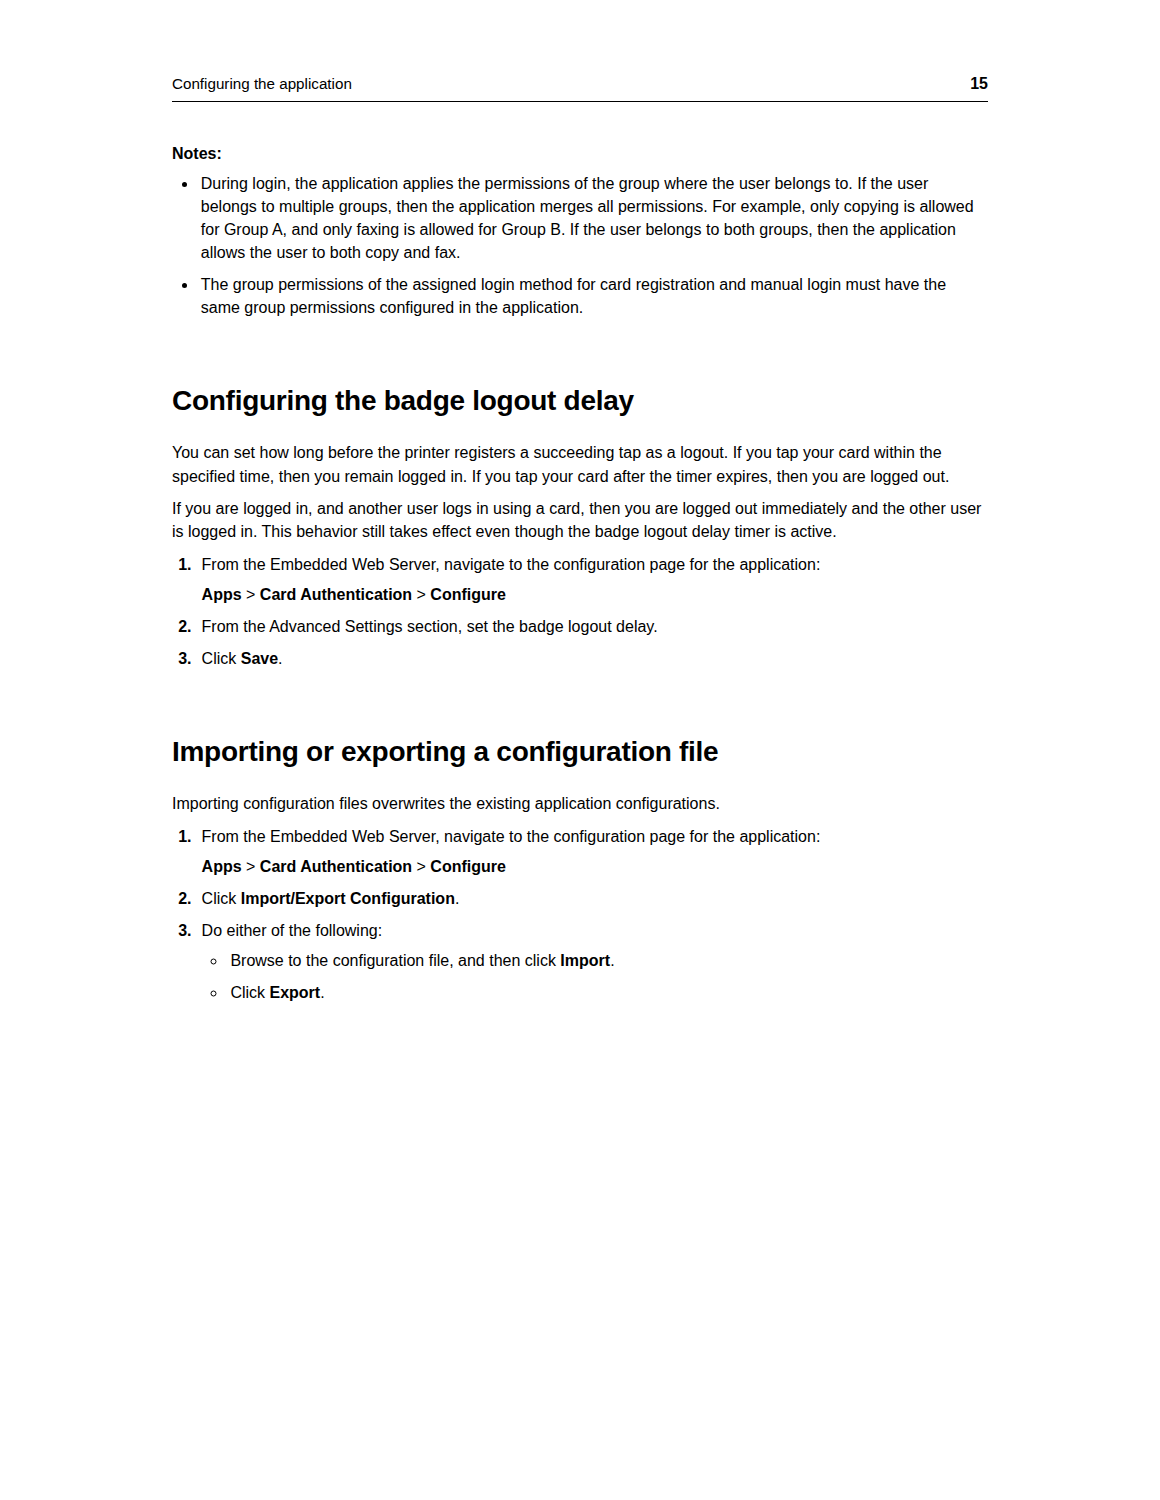Configuring the application 15
Notes:
During login, the application applies the permissions of the group where the user belongs to. If the user belongs to multiple groups, then the application merges all permissions. For example, only copying is allowed for Group A, and only faxing is allowed for Group B. If the user belongs to both groups, then the application allows the user to both copy and fax.
The group permissions of the assigned login method for card registration and manual login must have the same group permissions configured in the application.
Configuring the badge logout delay
You can set how long before the printer registers a succeeding tap as a logout. If you tap your card within the specified time, then you remain logged in. If you tap your card after the timer expires, then you are logged out.
If you are logged in, and another user logs in using a card, then you are logged out immediately and the other user is logged in. This behavior still takes effect even though the badge logout delay timer is active.
From the Embedded Web Server, navigate to the configuration page for the application:
Apps > Card Authentication > Configure
From the Advanced Settings section, set the badge logout delay.
Click Save.
Importing or exporting a configuration file
Importing configuration files overwrites the existing application configurations.
From the Embedded Web Server, navigate to the configuration page for the application:
Apps > Card Authentication > Configure
Click Import/Export Configuration.
Do either of the following:
Browse to the configuration file, and then click Import.
Click Export.